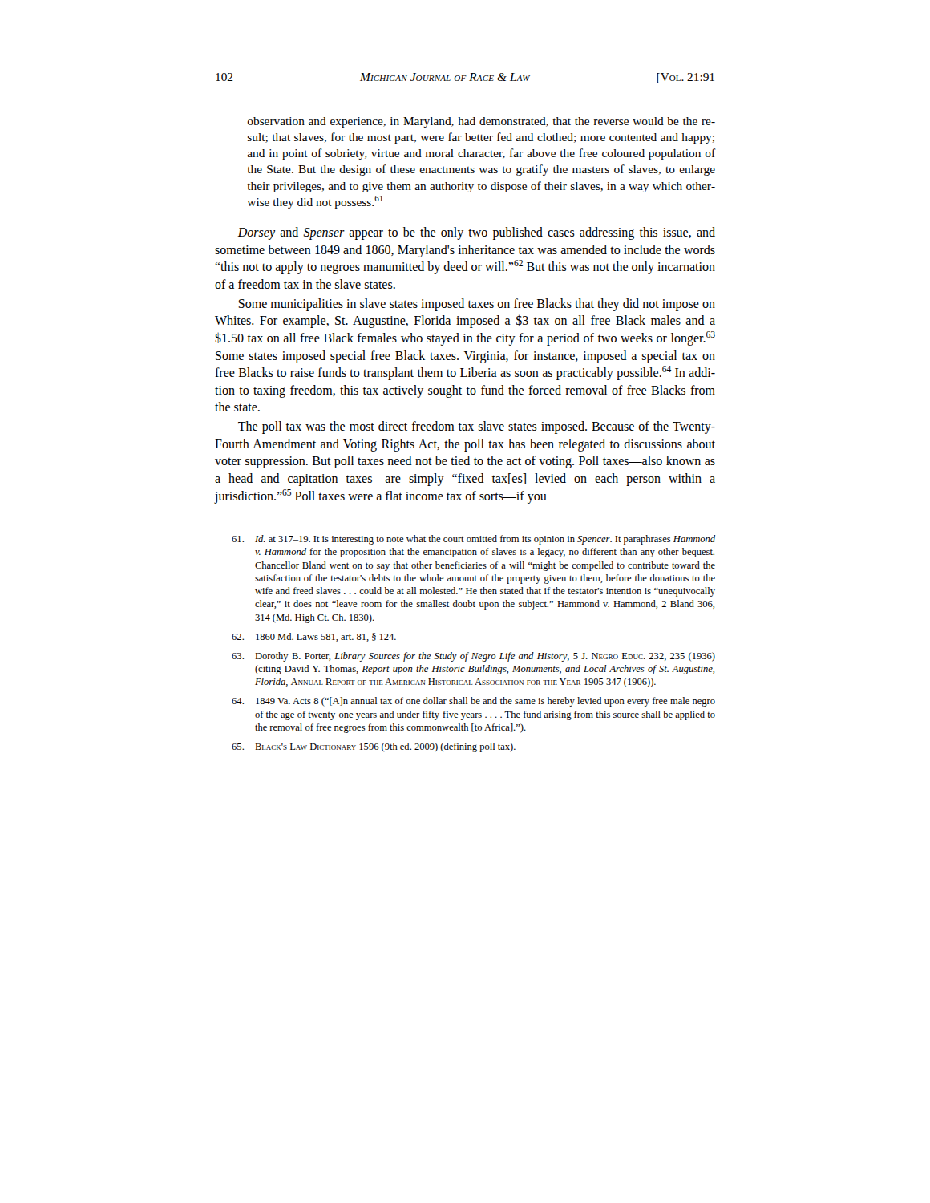102 Michigan Journal of Race & Law [Vol. 21:91
observation and experience, in Maryland, had demonstrated, that the reverse would be the result; that slaves, for the most part, were far better fed and clothed; more contented and happy; and in point of sobriety, virtue and moral character, far above the free coloured population of the State. But the design of these enactments was to gratify the masters of slaves, to enlarge their privileges, and to give them an authority to dispose of their slaves, in a way which otherwise they did not possess.61
Dorsey and Spenser appear to be the only two published cases addressing this issue, and sometime between 1849 and 1860, Maryland's inheritance tax was amended to include the words “this not to apply to negroes manumitted by deed or will.”62 But this was not the only incarnation of a freedom tax in the slave states.
Some municipalities in slave states imposed taxes on free Blacks that they did not impose on Whites. For example, St. Augustine, Florida imposed a $3 tax on all free Black males and a $1.50 tax on all free Black females who stayed in the city for a period of two weeks or longer.63 Some states imposed special free Black taxes. Virginia, for instance, imposed a special tax on free Blacks to raise funds to transplant them to Liberia as soon as practicably possible.64 In addition to taxing freedom, this tax actively sought to fund the forced removal of free Blacks from the state.
The poll tax was the most direct freedom tax slave states imposed. Because of the Twenty-Fourth Amendment and Voting Rights Act, the poll tax has been relegated to discussions about voter suppression. But poll taxes need not be tied to the act of voting. Poll taxes—also known as a head and capitation taxes—are simply “fixed tax[es] levied on each person within a jurisdiction.”65 Poll taxes were a flat income tax of sorts—if you
61. Id. at 317–19. It is interesting to note what the court omitted from its opinion in Spencer. It paraphrases Hammond v. Hammond for the proposition that the emancipation of slaves is a legacy, no different than any other bequest. Chancellor Bland went on to say that other beneficiaries of a will “might be compelled to contribute toward the satisfaction of the testator's debts to the whole amount of the property given to them, before the donations to the wife and freed slaves . . . could be at all molested.” He then stated that if the testator's intention is “unequivocally clear,” it does not “leave room for the smallest doubt upon the subject.” Hammond v. Hammond, 2 Bland 306, 314 (Md. High Ct. Ch. 1830).
62. 1860 Md. Laws 581, art. 81, § 124.
63. Dorothy B. Porter, Library Sources for the Study of Negro Life and History, 5 J. Negro Educ. 232, 235 (1936) (citing David Y. Thomas, Report upon the Historic Buildings, Monuments, and Local Archives of St. Augustine, Florida, Annual Report of the American Historical Association for the Year 1905 347 (1906)).
64. 1849 Va. Acts 8 (“[A]n annual tax of one dollar shall be and the same is hereby levied upon every free male negro of the age of twenty-one years and under fifty-five years . . . . The fund arising from this source shall be applied to the removal of free negroes from this commonwealth [to Africa].”).
65. Black's Law Dictionary 1596 (9th ed. 2009) (defining poll tax).